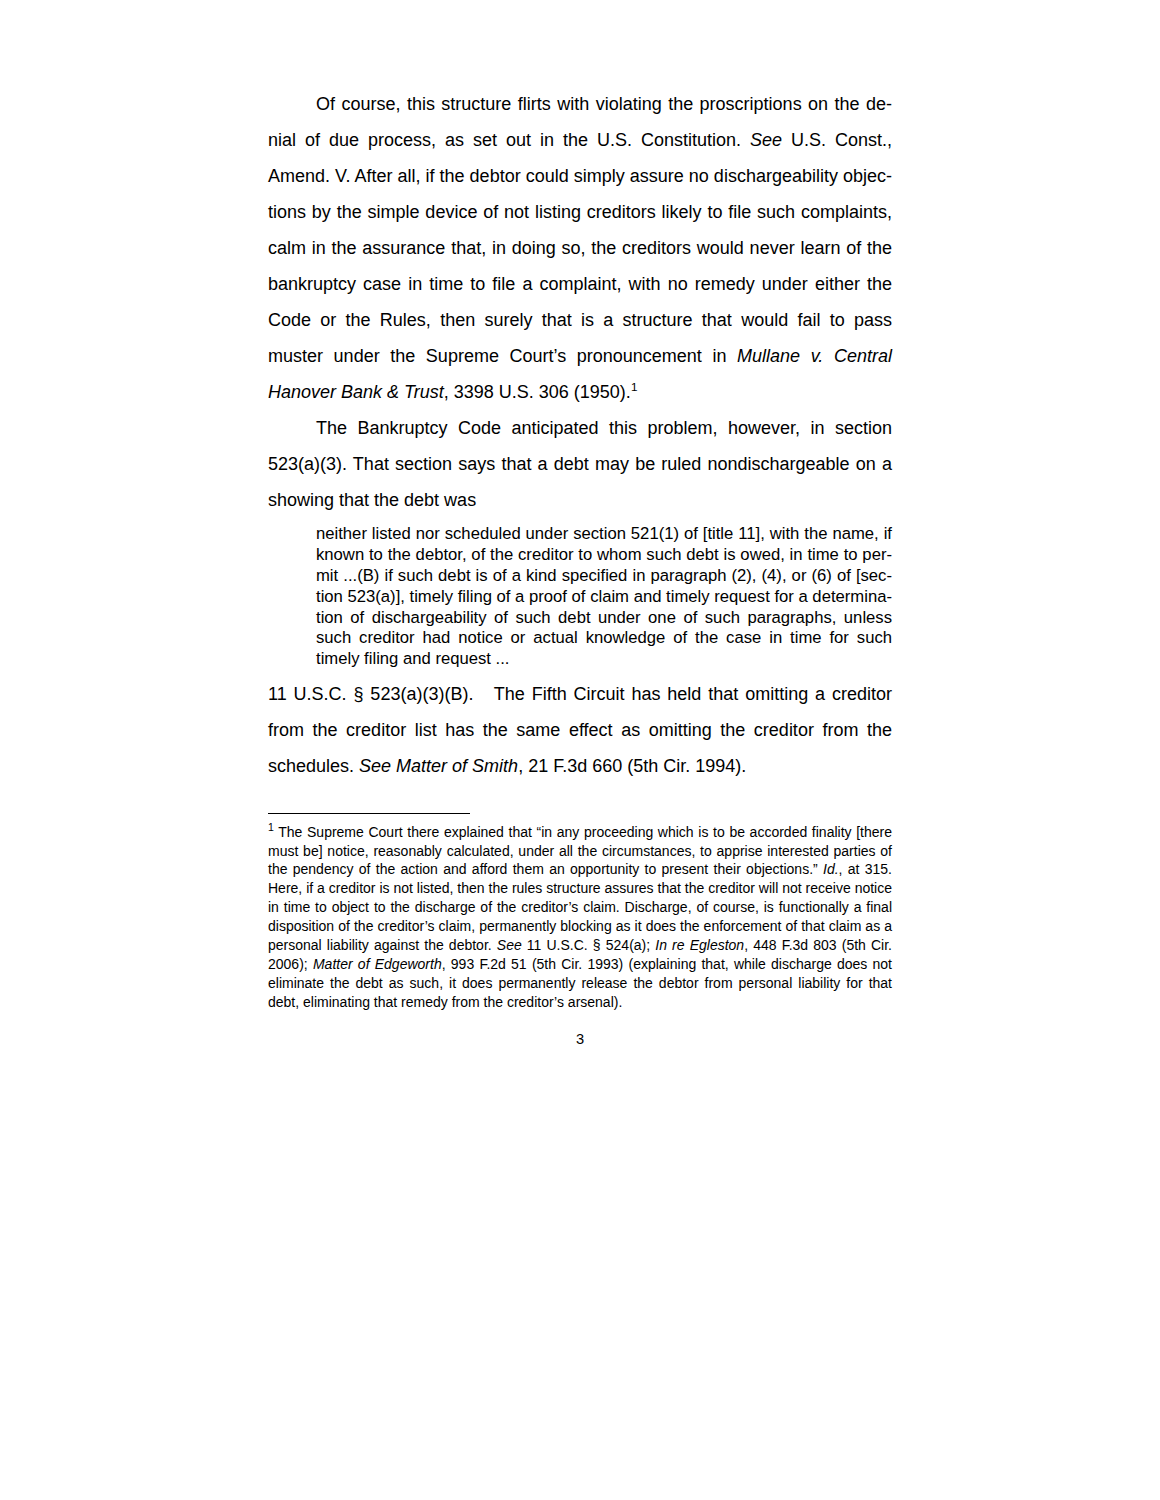Of course, this structure flirts with violating the proscriptions on the denial of due process, as set out in the U.S. Constitution. See U.S. Const., Amend. V. After all, if the debtor could simply assure no dischargeability objections by the simple device of not listing creditors likely to file such complaints, calm in the assurance that, in doing so, the creditors would never learn of the bankruptcy case in time to file a complaint, with no remedy under either the Code or the Rules, then surely that is a structure that would fail to pass muster under the Supreme Court’s pronouncement in Mullane v. Central Hanover Bank & Trust, 3398 U.S. 306 (1950).1
The Bankruptcy Code anticipated this problem, however, in section 523(a)(3). That section says that a debt may be ruled nondischargeable on a showing that the debt was
neither listed nor scheduled under section 521(1) of [title 11], with the name, if known to the debtor, of the creditor to whom such debt is owed, in time to permit ...(B) if such debt is of a kind specified in paragraph (2), (4), or (6) of [section 523(a)], timely filing of a proof of claim and timely request for a determination of dischargeability of such debt under one of such paragraphs, unless such creditor had notice or actual knowledge of the case in time for such timely filing and request ...
11 U.S.C. § 523(a)(3)(B). The Fifth Circuit has held that omitting a creditor from the creditor list has the same effect as omitting the creditor from the schedules. See Matter of Smith, 21 F.3d 660 (5th Cir. 1994).
1 The Supreme Court there explained that “in any proceeding which is to be accorded finality [there must be] notice, reasonably calculated, under all the circumstances, to apprise interested parties of the pendency of the action and afford them an opportunity to present their objections.” Id., at 315. Here, if a creditor is not listed, then the rules structure assures that the creditor will not receive notice in time to object to the discharge of the creditor’s claim. Discharge, of course, is functionally a final disposition of the creditor’s claim, permanently blocking as it does the enforcement of that claim as a personal liability against the debtor. See 11 U.S.C. § 524(a); In re Egleston, 448 F.3d 803 (5th Cir. 2006); Matter of Edgeworth, 993 F.2d 51 (5th Cir. 1993) (explaining that, while discharge does not eliminate the debt as such, it does permanently release the debtor from personal liability for that debt, eliminating that remedy from the creditor’s arsenal).
3